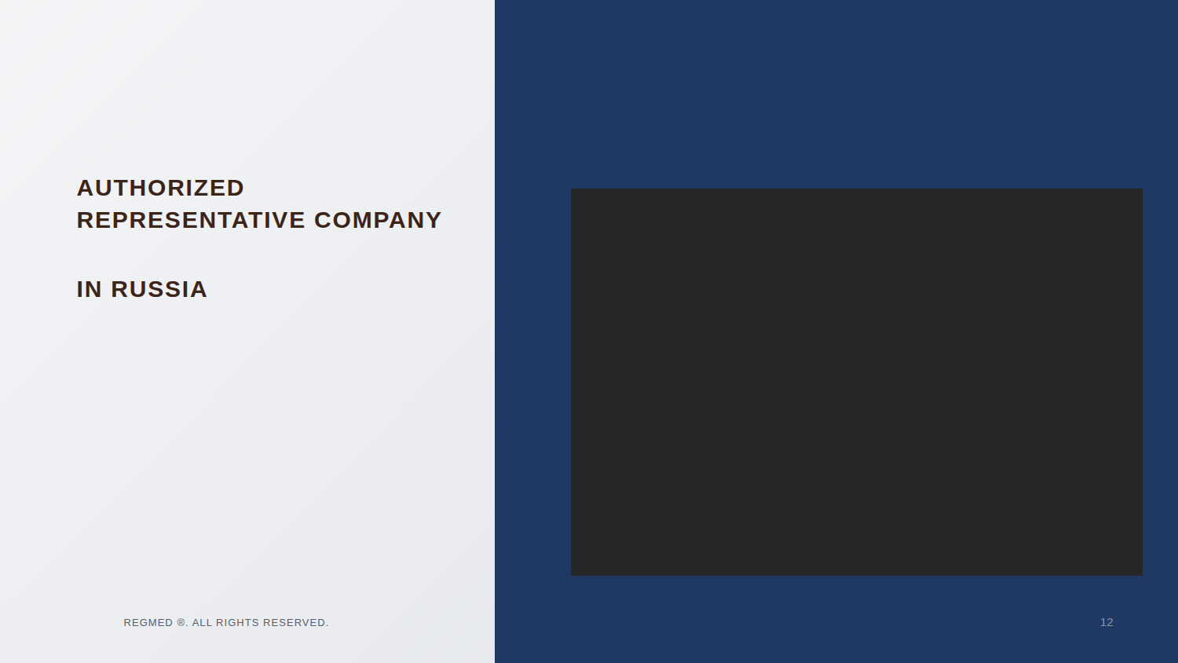Authorized Representative Company In Russia
Regmed ®. All rights reserved.
12